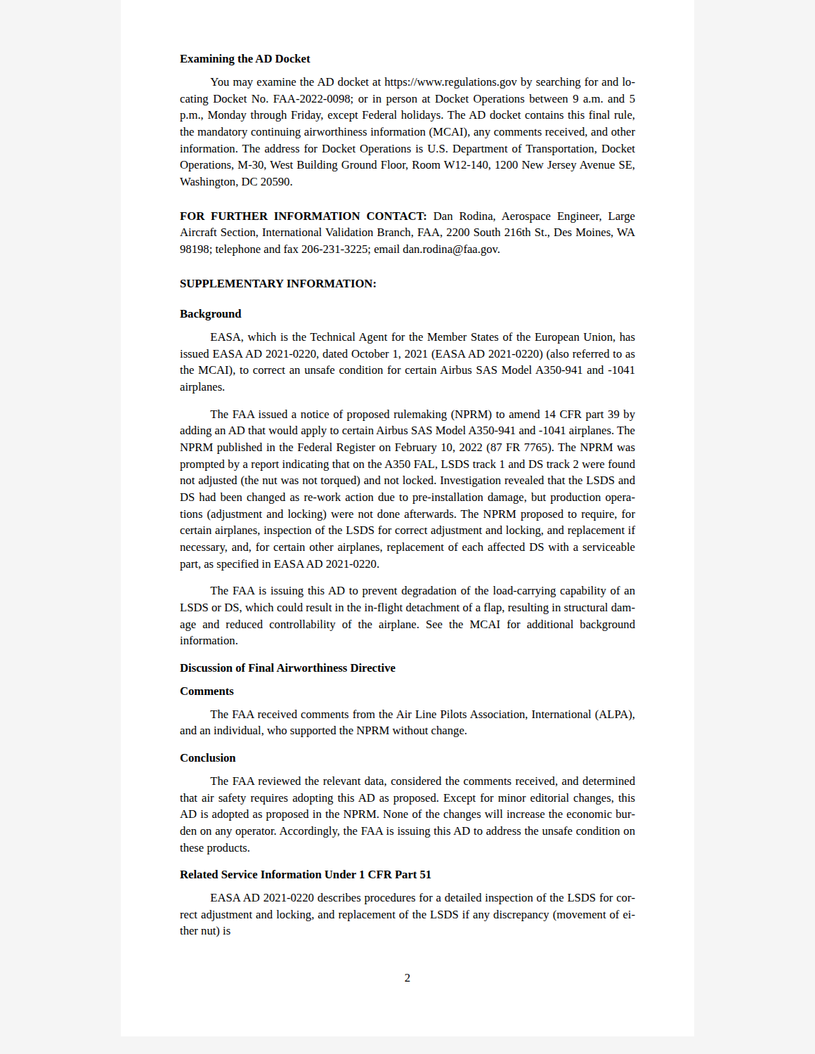Examining the AD Docket
You may examine the AD docket at https://www.regulations.gov by searching for and locating Docket No. FAA-2022-0098; or in person at Docket Operations between 9 a.m. and 5 p.m., Monday through Friday, except Federal holidays. The AD docket contains this final rule, the mandatory continuing airworthiness information (MCAI), any comments received, and other information. The address for Docket Operations is U.S. Department of Transportation, Docket Operations, M-30, West Building Ground Floor, Room W12-140, 1200 New Jersey Avenue SE, Washington, DC 20590.
FOR FURTHER INFORMATION CONTACT: Dan Rodina, Aerospace Engineer, Large Aircraft Section, International Validation Branch, FAA, 2200 South 216th St., Des Moines, WA 98198; telephone and fax 206-231-3225; email dan.rodina@faa.gov.
SUPPLEMENTARY INFORMATION:
Background
EASA, which is the Technical Agent for the Member States of the European Union, has issued EASA AD 2021-0220, dated October 1, 2021 (EASA AD 2021-0220) (also referred to as the MCAI), to correct an unsafe condition for certain Airbus SAS Model A350-941 and -1041 airplanes.
The FAA issued a notice of proposed rulemaking (NPRM) to amend 14 CFR part 39 by adding an AD that would apply to certain Airbus SAS Model A350-941 and -1041 airplanes. The NPRM published in the Federal Register on February 10, 2022 (87 FR 7765). The NPRM was prompted by a report indicating that on the A350 FAL, LSDS track 1 and DS track 2 were found not adjusted (the nut was not torqued) and not locked. Investigation revealed that the LSDS and DS had been changed as re-work action due to pre-installation damage, but production operations (adjustment and locking) were not done afterwards. The NPRM proposed to require, for certain airplanes, inspection of the LSDS for correct adjustment and locking, and replacement if necessary, and, for certain other airplanes, replacement of each affected DS with a serviceable part, as specified in EASA AD 2021-0220.
The FAA is issuing this AD to prevent degradation of the load-carrying capability of an LSDS or DS, which could result in the in-flight detachment of a flap, resulting in structural damage and reduced controllability of the airplane. See the MCAI for additional background information.
Discussion of Final Airworthiness Directive
Comments
The FAA received comments from the Air Line Pilots Association, International (ALPA), and an individual, who supported the NPRM without change.
Conclusion
The FAA reviewed the relevant data, considered the comments received, and determined that air safety requires adopting this AD as proposed. Except for minor editorial changes, this AD is adopted as proposed in the NPRM. None of the changes will increase the economic burden on any operator. Accordingly, the FAA is issuing this AD to address the unsafe condition on these products.
Related Service Information Under 1 CFR Part 51
EASA AD 2021-0220 describes procedures for a detailed inspection of the LSDS for correct adjustment and locking, and replacement of the LSDS if any discrepancy (movement of either nut) is
2